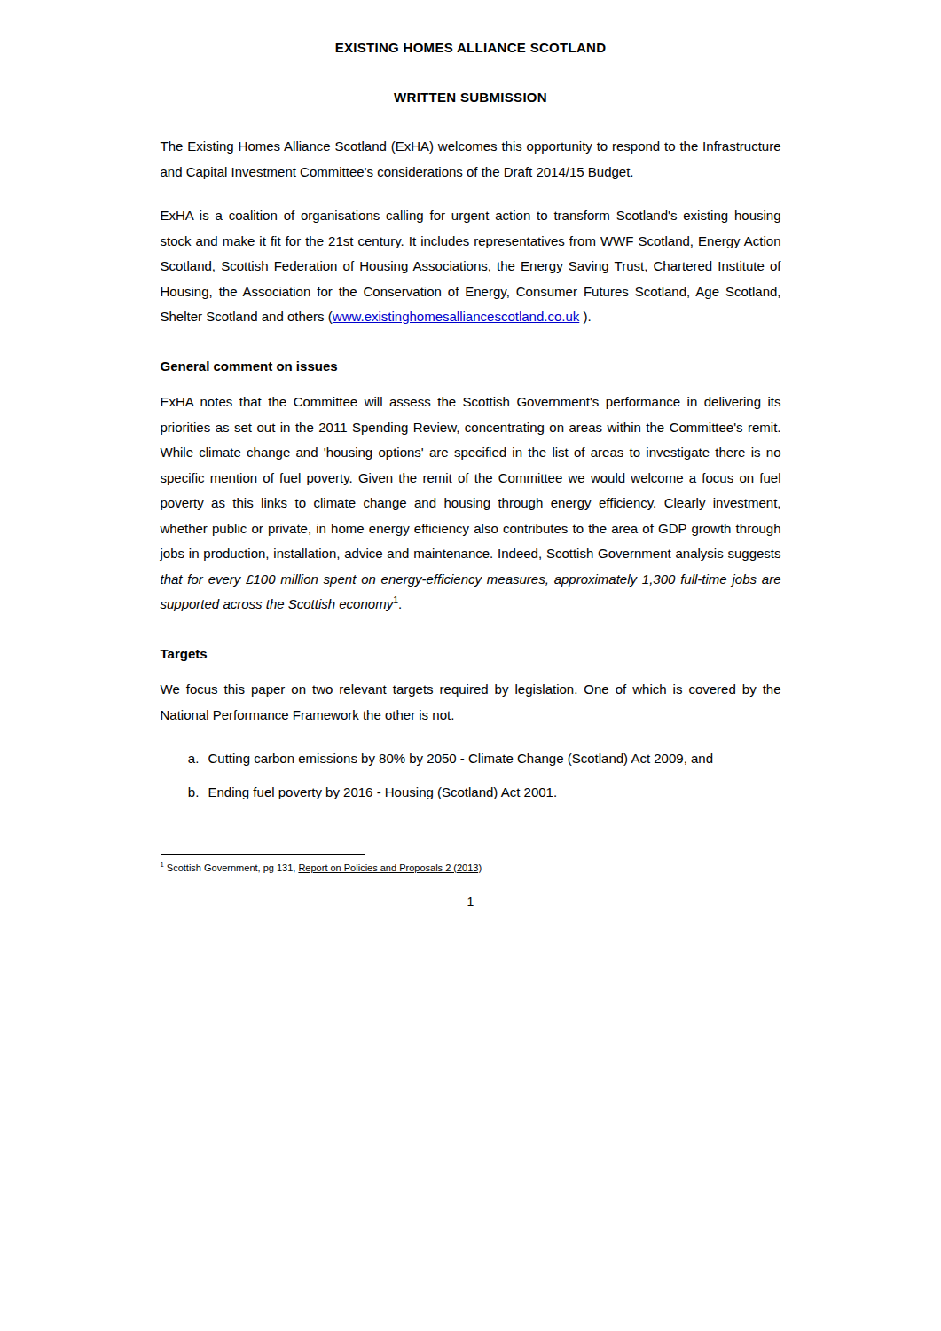EXISTING HOMES ALLIANCE SCOTLANDWRITTEN SUBMISSION
The Existing Homes Alliance Scotland (ExHA) welcomes this opportunity to respond to the Infrastructure and Capital Investment Committee's considerations of the Draft 2014/15 Budget.
ExHA is a coalition of organisations calling for urgent action to transform Scotland's existing housing stock and make it fit for the 21st century. It includes representatives from WWF Scotland, Energy Action Scotland, Scottish Federation of Housing Associations, the Energy Saving Trust, Chartered Institute of Housing, the Association for the Conservation of Energy, Consumer Futures Scotland, Age Scotland, Shelter Scotland and others (www.existinghomesalliancescotland.co.uk ).
General comment on issues
ExHA notes that the Committee will assess the Scottish Government's performance in delivering its priorities as set out in the 2011 Spending Review, concentrating on areas within the Committee's remit. While climate change and 'housing options' are specified in the list of areas to investigate there is no specific mention of fuel poverty. Given the remit of the Committee we would welcome a focus on fuel poverty as this links to climate change and housing through energy efficiency. Clearly investment, whether public or private, in home energy efficiency also contributes to the area of GDP growth through jobs in production, installation, advice and maintenance. Indeed, Scottish Government analysis suggests that for every £100 million spent on energy-efficiency measures, approximately 1,300 full-time jobs are supported across the Scottish economy1.
Targets
We focus this paper on two relevant targets required by legislation. One of which is covered by the National Performance Framework the other is not.
Cutting carbon emissions by 80% by 2050 - Climate Change (Scotland) Act 2009, and
Ending fuel poverty by 2016 - Housing (Scotland) Act 2001.
1 Scottish Government, pg 131, Report on Policies and Proposals 2 (2013)
1